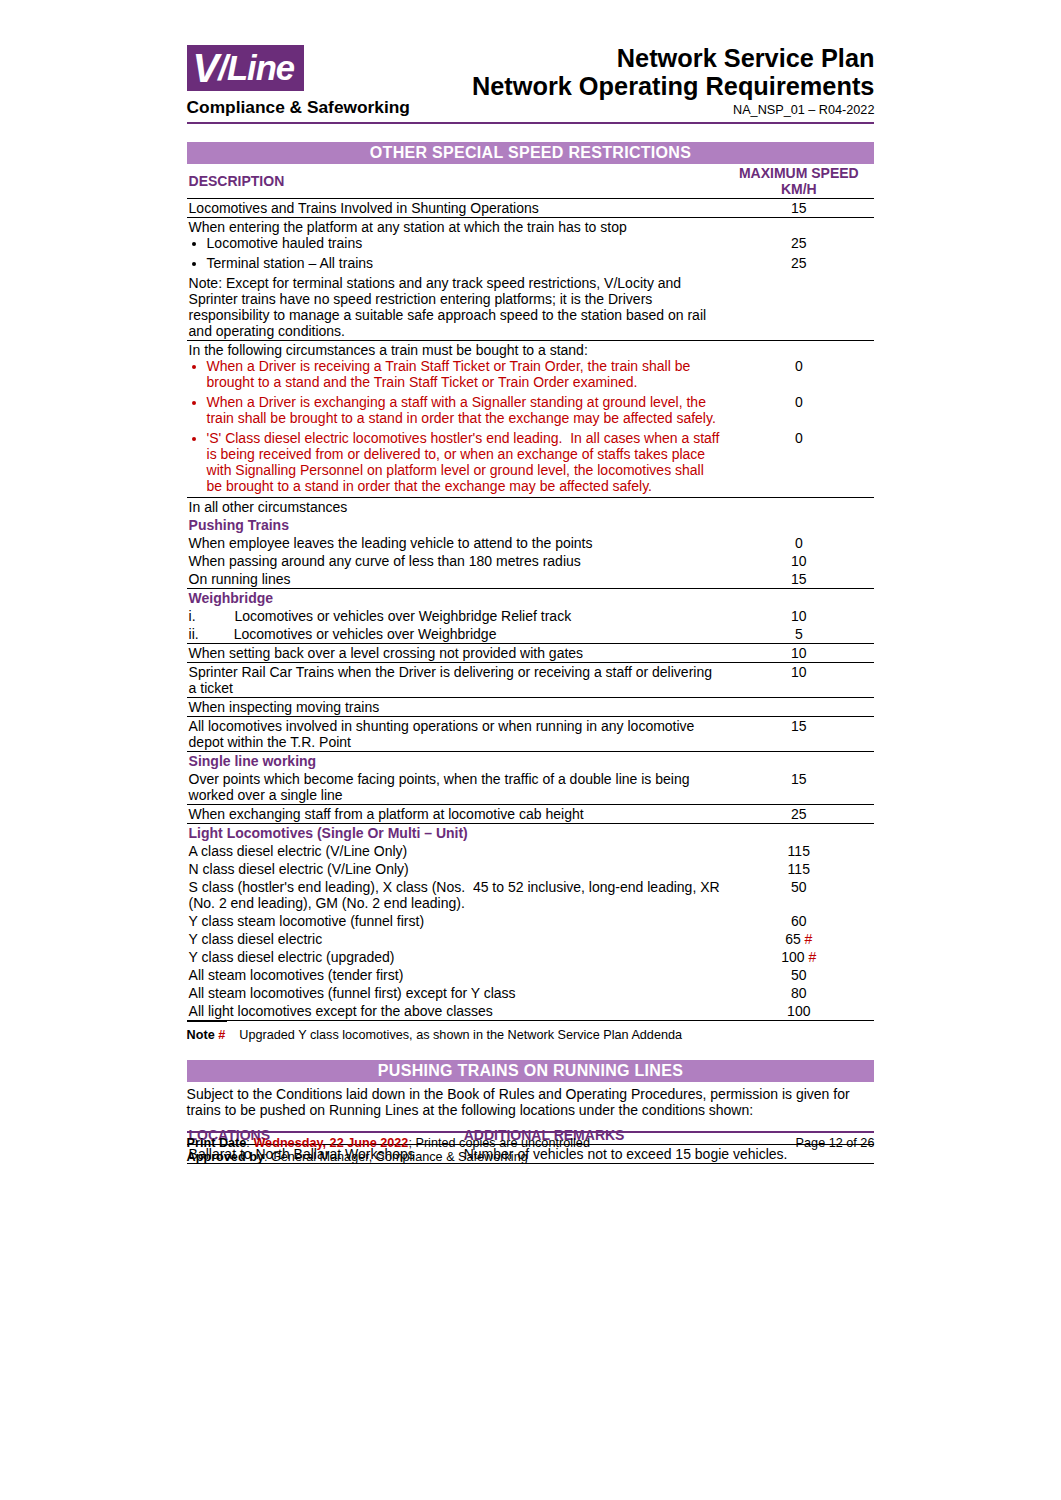V/Line
Compliance & Safeworking
Network Service Plan
Network Operating Requirements
NA_NSP_01 – R04-2022
OTHER SPECIAL SPEED RESTRICTIONS
| DESCRIPTION | MAXIMUM SPEED KM/H |
| --- | --- |
| Locomotives and Trains Involved in Shunting Operations | 15 |
| When entering the platform at any station at which the train has to stop Locomotive hauled trains | 25 |
| Terminal station – All trains | 25 |
| Note: Except for terminal stations and any track speed restrictions, V/Locity and Sprinter trains have no speed restriction entering platforms; it is the Drivers responsibility to manage a suitable safe approach speed to the station based on rail and operating conditions. | |
| In the following circumstances a train must be bought to a stand: When a Driver is receiving a Train Staff Ticket or Train Order, the train shall be brought to a stand and the Train Staff Ticket or Train Order examined. | 0 |
| When a Driver is exchanging a staff with a Signaller standing at ground level, the train shall be brought to a stand in order that the exchange may be affected safely. | 0 |
| 'S' Class diesel electric locomotives hostler's end leading. In all cases when a staff is being received from or delivered to, or when an exchange of staffs takes place with Signalling Personnel on platform level or ground level, the locomotives shall be brought to a stand in order that the exchange may be affected safely. | 0 |
| In all other circumstances | |
| Pushing Trains | |
| When employee leaves the leading vehicle to attend to the points | 0 |
| When passing around any curve of less than 180 metres radius | 10 |
| On running lines | 15 |
| Weighbridge | |
| i. Locomotives or vehicles over Weighbridge Relief track | 10 |
| ii. Locomotives or vehicles over Weighbridge | 5 |
| When setting back over a level crossing not provided with gates | 10 |
| Sprinter Rail Car Trains when the Driver is delivering or receiving a staff or delivering a ticket | 10 |
| When inspecting moving trains | |
| All locomotives involved in shunting operations or when running in any locomotive depot within the T.R. Point | 15 |
| Single line working | |
| Over points which become facing points, when the traffic of a double line is being worked over a single line | 15 |
| When exchanging staff from a platform at locomotive cab height | 25 |
| Light Locomotives (Single Or Multi – Unit) | |
| A class diesel electric (V/Line Only) | 115 |
| N class diesel electric (V/Line Only) | 115 |
| S class (hostler's end leading), X class (Nos. 45 to 52 inclusive, long-end leading, XR (No. 2 end leading), GM (No. 2 end leading). | 50 |
| Y class steam locomotive (funnel first) | 60 |
| Y class diesel electric | 65 # |
| Y class diesel electric (upgraded) | 100 # |
| All steam locomotives (tender first) | 50 |
| All steam locomotives (funnel first) except for Y class | 80 |
| All light locomotives except for the above classes | 100 |
Note # Upgraded Y class locomotives, as shown in the Network Service Plan Addenda
PUSHING TRAINS ON RUNNING LINES
Subject to the Conditions laid down in the Book of Rules and Operating Procedures, permission is given for trains to be pushed on Running Lines at the following locations under the conditions shown:
| LOCATIONS | ADDITIONAL REMARKS |
| --- | --- |
| Ballarat to North Ballarat Workshops | Number of vehicles not to exceed 15 bogie vehicles. |
Print Date: Wednesday, 22 June 2022; Printed copies are uncontrolled
Approved by: General Manager, Compliance & Safeworking
Page 12 of 26